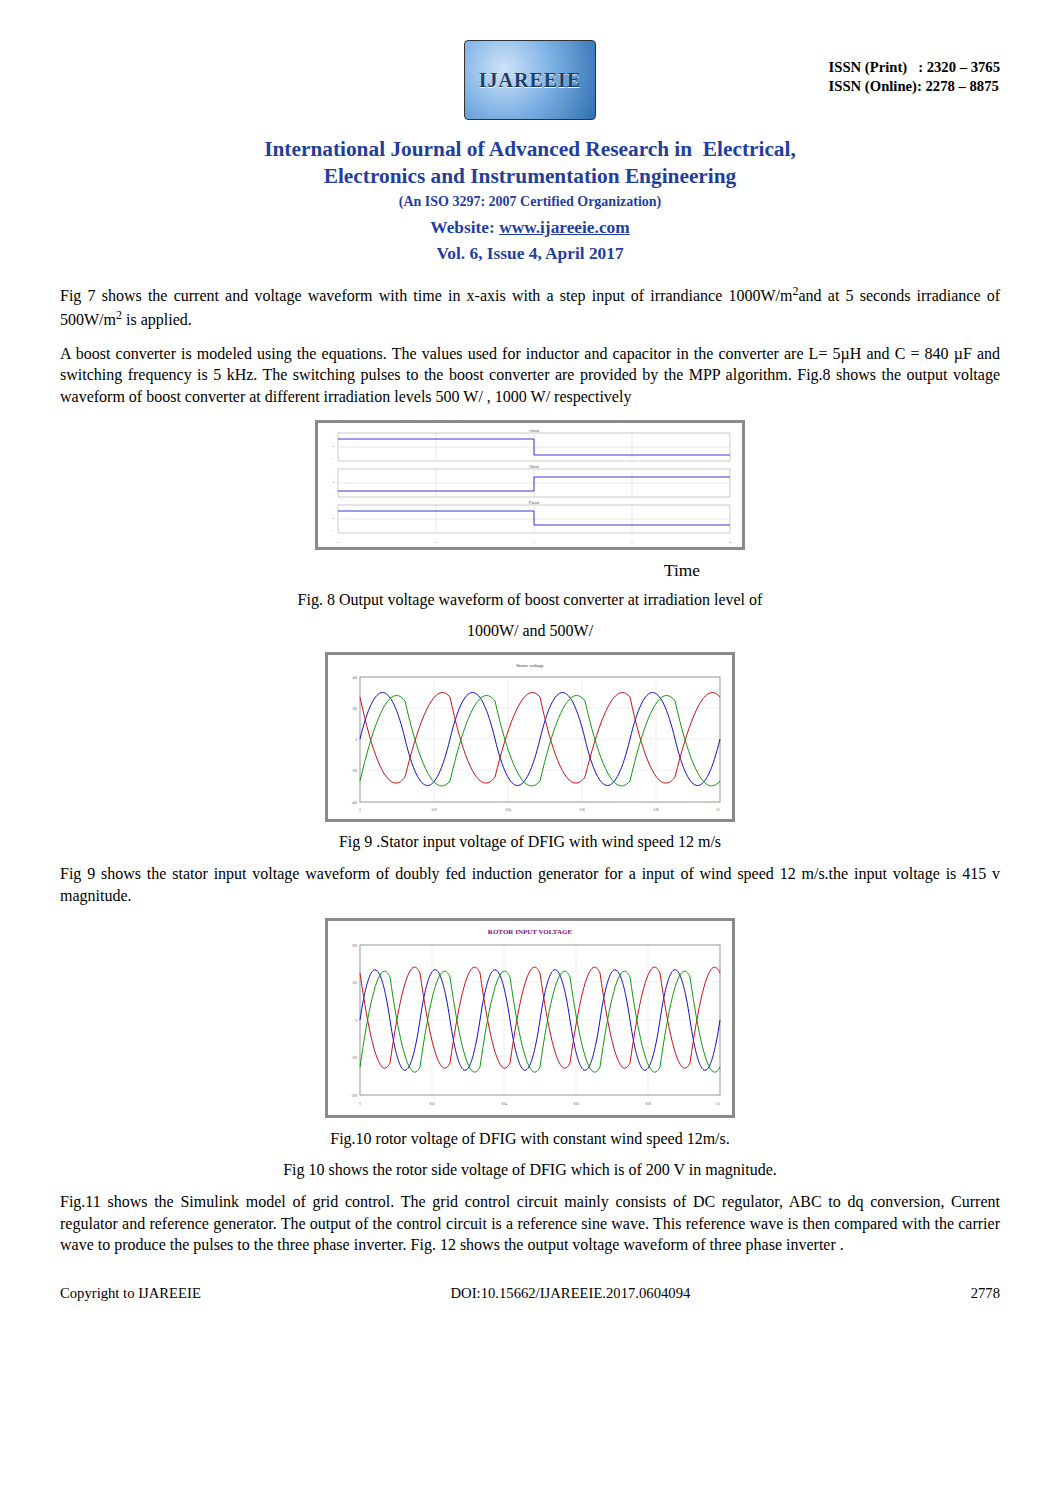IJAREEIE
ISSN (Print) : 2320 – 3765
ISSN (Online): 2278 – 8875
International Journal of Advanced Research in Electrical,
Electronics and Instrumentation Engineering
(An ISO 3297: 2007 Certified Organization)
Website: www.ijareeie.com
Vol. 6, Issue 4, April 2017
Fig 7 shows the current and voltage waveform with time in x-axis with a step input of irrandiance 1000W/m2and at 5 seconds irradiance of 500W/m2 is applied.
A boost converter is modeled using the equations. The values used for inductor and capacitor in the converter are L= 5µH and C = 840 µF and switching frequency is 5 kHz. The switching pulses to the boost converter are provided by the MPP algorithm. Fig.8 shows the output voltage waveform of boost converter at different irradiation levels 500 W/ , 1000 W/ respectively
v boost I boost P boost 1 0 -1 1 0 -1 1 0 -1 0 2 5 8 10
Time
Fig. 8 Output voltage waveform of boost converter at irradiation level of
1000W/ and 500W/
Stator voltage 400 200 0 -200 -400 0 0.02 0.04 0.06 0.08 0.1
Fig 9 .Stator input voltage of DFIG with wind speed 12 m/s
Fig 9 shows the stator input voltage waveform of doubly fed induction generator for a input of wind speed 12 m/s.the input voltage is 415 v magnitude.
ROTOR INPUT VOLTAGE 200 100 0 -100 -200 0 0.02 0.04 0.06 0.08 0.1
Fig.10 rotor voltage of DFIG with constant wind speed 12m/s.
Fig 10 shows the rotor side voltage of DFIG which is of 200 V in magnitude.
Fig.11 shows the Simulink model of grid control. The grid control circuit mainly consists of DC regulator, ABC to dq conversion, Current regulator and reference generator. The output of the control circuit is a reference sine wave. This reference wave is then compared with the carrier wave to produce the pulses to the three phase inverter. Fig. 12 shows the output voltage waveform of three phase inverter .
Copyright to IJAREEIE
DOI:10.15662/IJAREEIE.2017.0604094
2778